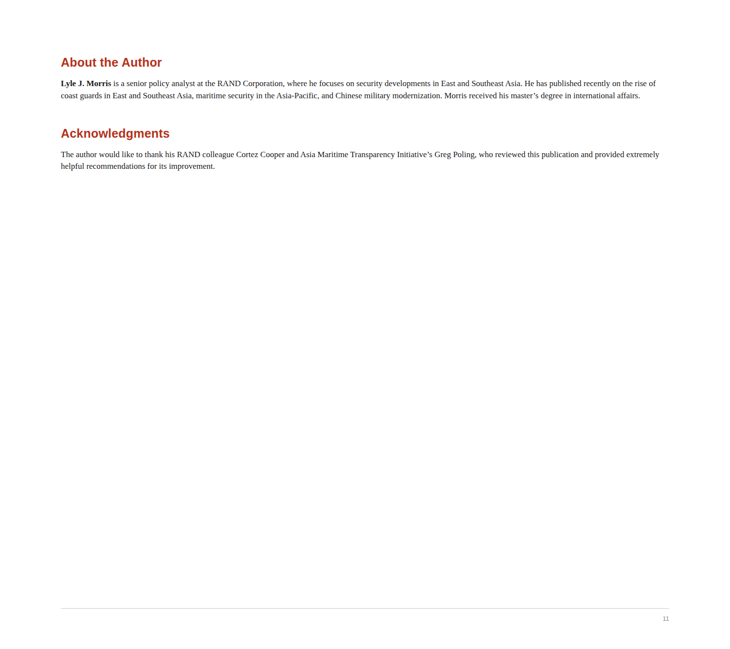About the Author
Lyle J. Morris is a senior policy analyst at the RAND Corporation, where he focuses on security developments in East and Southeast Asia. He has published recently on the rise of coast guards in East and Southeast Asia, maritime security in the Asia-Pacific, and Chinese military modernization. Morris received his master’s degree in international affairs.
Acknowledgments
The author would like to thank his RAND colleague Cortez Cooper and Asia Maritime Transparency Initiative’s Greg Poling, who reviewed this publication and provided extremely helpful recommendations for its improvement.
11